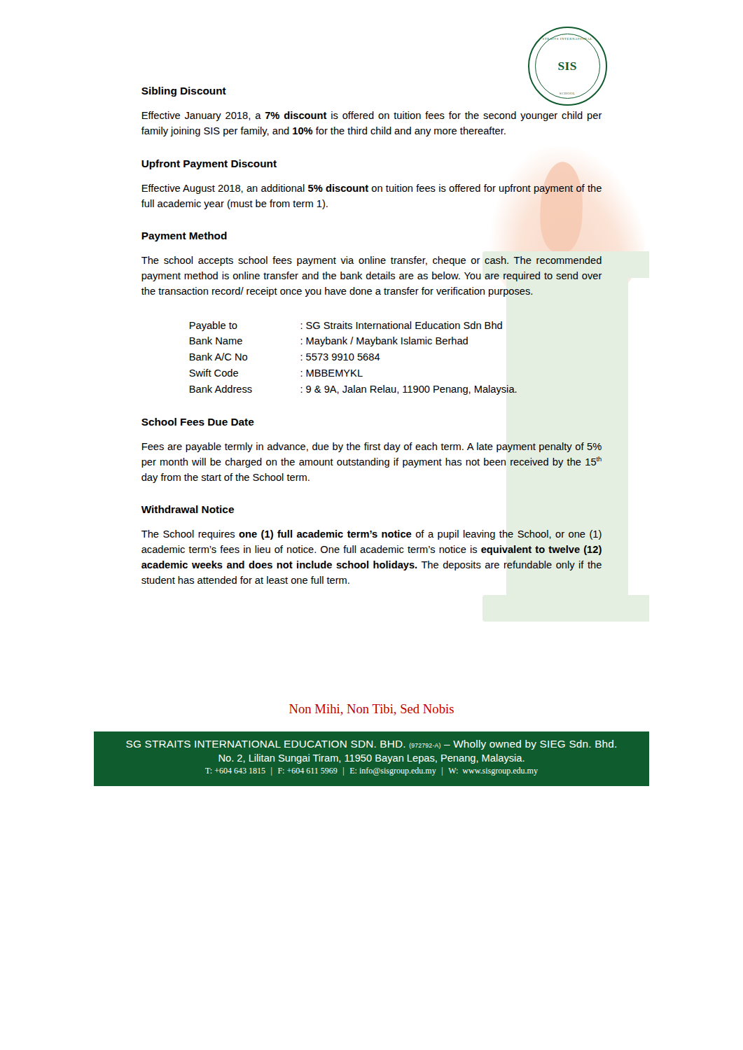Straits International
SIS
School
Sibling Discount
Effective January 2018, a 7% discount is offered on tuition fees for the second younger child per family joining SIS per family, and 10% for the third child and any more thereafter.
Upfront Payment Discount
Effective August 2018, an additional 5% discount on tuition fees is offered for upfront payment of the full academic year (must be from term 1).
Payment Method
The school accepts school fees payment via online transfer, cheque or cash. The recommended payment method is online transfer and the bank details are as below. You are required to send over the transaction record/ receipt once you have done a transfer for verification purposes.
| Payable to | : SG Straits International Education Sdn Bhd |
| Bank Name | : Maybank / Maybank Islamic Berhad |
| Bank A/C No | : 5573 9910 5684 |
| Swift Code | : MBBEMYKL |
| Bank Address | : 9 & 9A, Jalan Relau, 11900 Penang, Malaysia. |
School Fees Due Date
Fees are payable termly in advance, due by the first day of each term. A late payment penalty of 5% per month will be charged on the amount outstanding if payment has not been received by the 15th day from the start of the School term.
Withdrawal Notice
The School requires one (1) full academic term’s notice of a pupil leaving the School, or one (1) academic term’s fees in lieu of notice. One full academic term’s notice is equivalent to twelve (12) academic weeks and does not include school holidays. The deposits are refundable only if the student has attended for at least one full term.
Non Mihi, Non Tibi, Sed Nobis
SG STRAITS INTERNATIONAL EDUCATION SDN. BHD. (972792-A) – Wholly owned by SIEG Sdn. Bhd.
No. 2, Lilitan Sungai Tiram, 11950 Bayan Lepas, Penang, Malaysia.
T: +604 643 1815|F: +604 611 5969|E: info@sisgroup.edu.my|W: www.sisgroup.edu.my